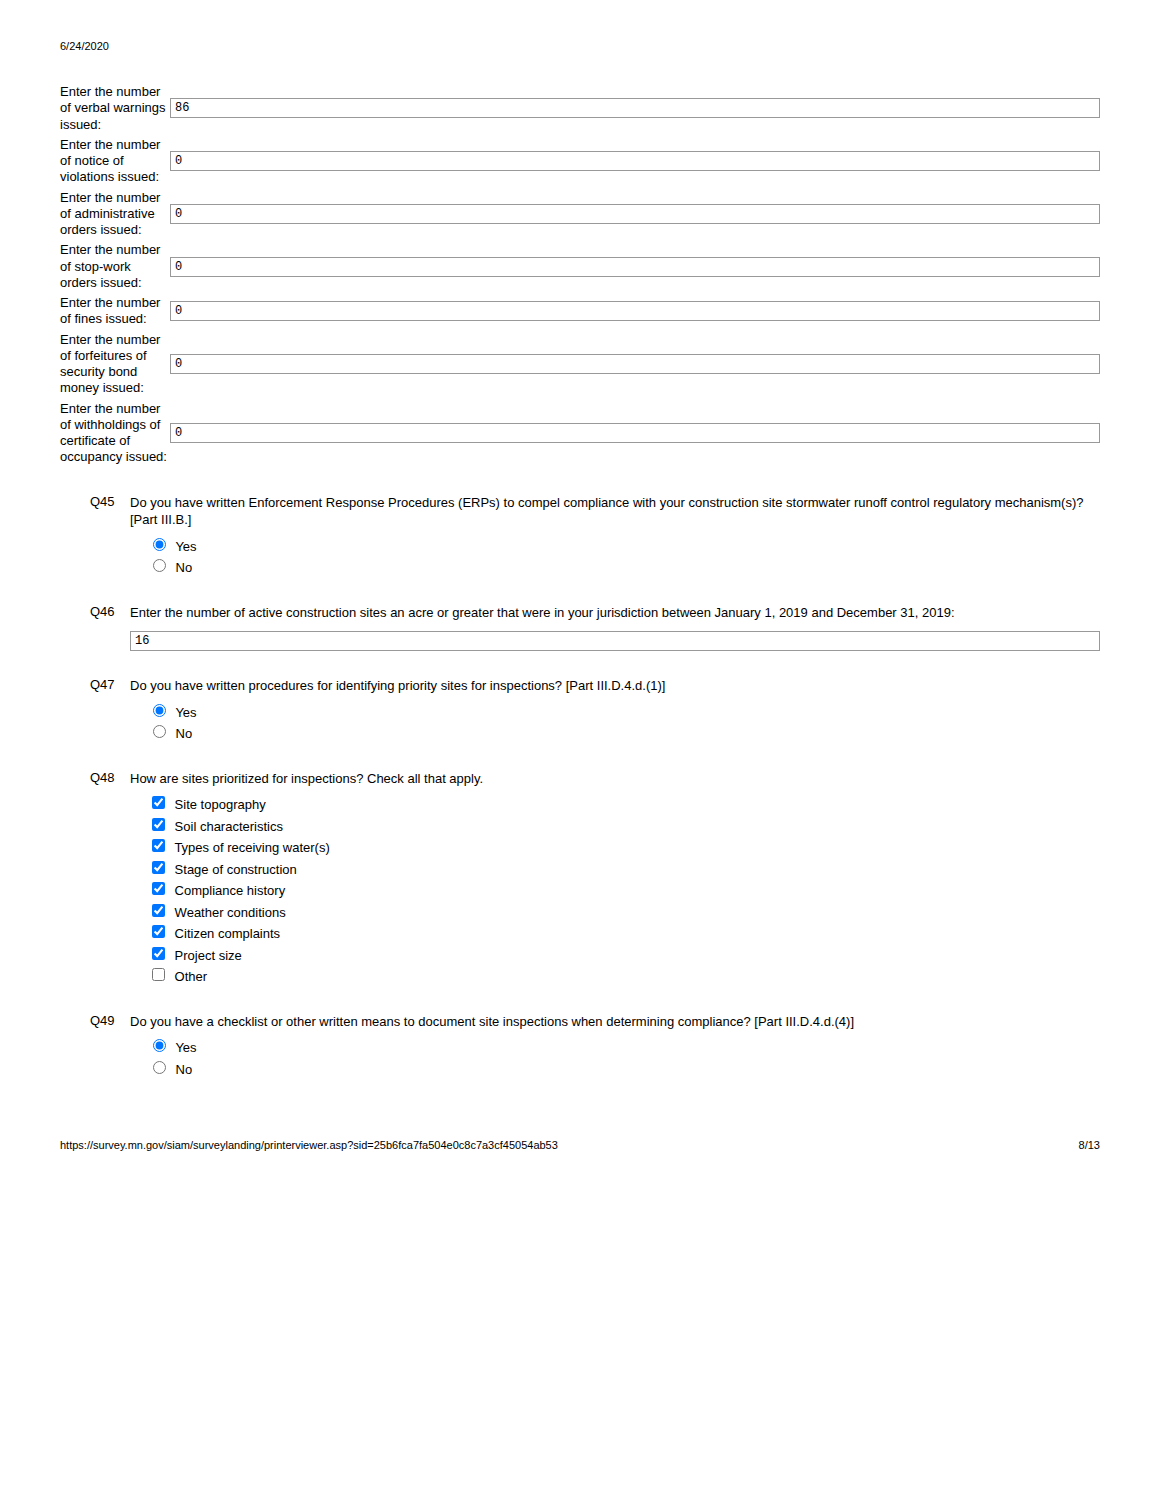6/24/2020
| Enter the number of verbal warnings issued: | |
| Enter the number of notice of violations issued: | |
| Enter the number of administrative orders issued: | |
| Enter the number of stop-work orders issued: | |
| Enter the number of fines issued: | |
| Enter the number of forfeitures of security bond money issued: | |
| Enter the number of withholdings of certificate of occupancy issued: | |
Q45
Do you have written Enforcement Response Procedures (ERPs) to compel compliance with your construction site stormwater runoff control regulatory mechanism(s)? [Part III.B.]
Yes No
Q46
Enter the number of active construction sites an acre or greater that were in your jurisdiction between January 1, 2019 and December 31, 2019:
Q47
Do you have written procedures for identifying priority sites for inspections? [Part III.D.4.d.(1)]
Yes No
Q48
How are sites prioritized for inspections? Check all that apply.
Site topography Soil characteristics Types of receiving water(s) Stage of construction Compliance history Weather conditions Citizen complaints Project size Other
Q49
Do you have a checklist or other written means to document site inspections when determining compliance? [Part III.D.4.d.(4)]
Yes No
https://survey.mn.gov/siam/surveylanding/printerviewer.asp?sid=25b6fca7fa504e0c8c7a3cf45054ab53 8/13